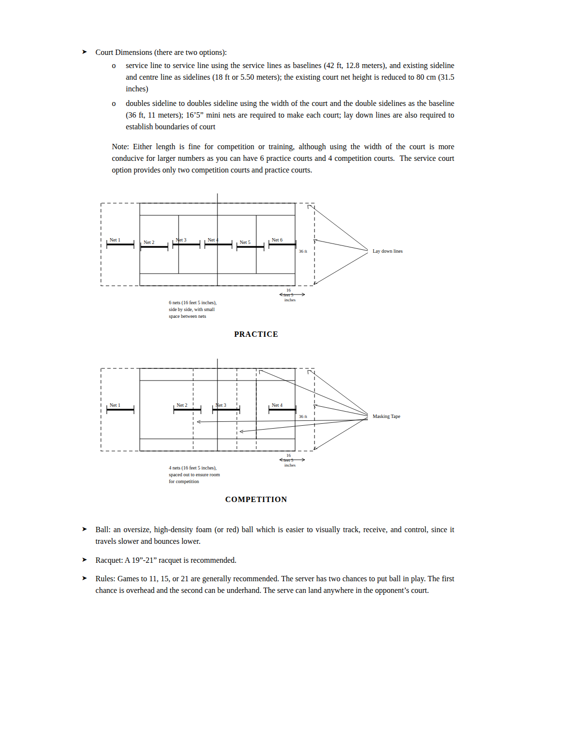Court Dimensions (there are two options):
service line to service line using the service lines as baselines (42 ft, 12.8 meters), and existing sideline and centre line as sidelines (18 ft or 5.50 meters); the existing court net height is reduced to 80 cm (31.5 inches)
doubles sideline to doubles sideline using the width of the court and the double sidelines as the baseline (36 ft, 11 meters); 16’5” mini nets are required to make each court; lay down lines are also required to establish boundaries of court
Note: Either length is fine for competition or training, although using the width of the court is more conducive for larger numbers as you can have 6 practice courts and 4 competition courts. The service court option provides only two competition courts and practice courts.
Net 1 Net 2 Net 3 Net 4 Net 5 Net 6 36 ft 16 feet 5 inches Lay down lines 6 nets (16 feet 5 inches), side by side, with small space between nets
PRACTICE
Net 1 Net 2 Net 3 Net 4 36 ft 16 feet 5 inches Masking Tape 4 nets (16 feet 5 inches), spaced out to ensure room for competition
COMPETITION
Ball: an oversize, high-density foam (or red) ball which is easier to visually track, receive, and control, since it travels slower and bounces lower.
Racquet: A 19”-21” racquet is recommended.
Rules: Games to 11, 15, or 21 are generally recommended. The server has two chances to put ball in play. The first chance is overhead and the second can be underhand. The serve can land anywhere in the opponent’s court.